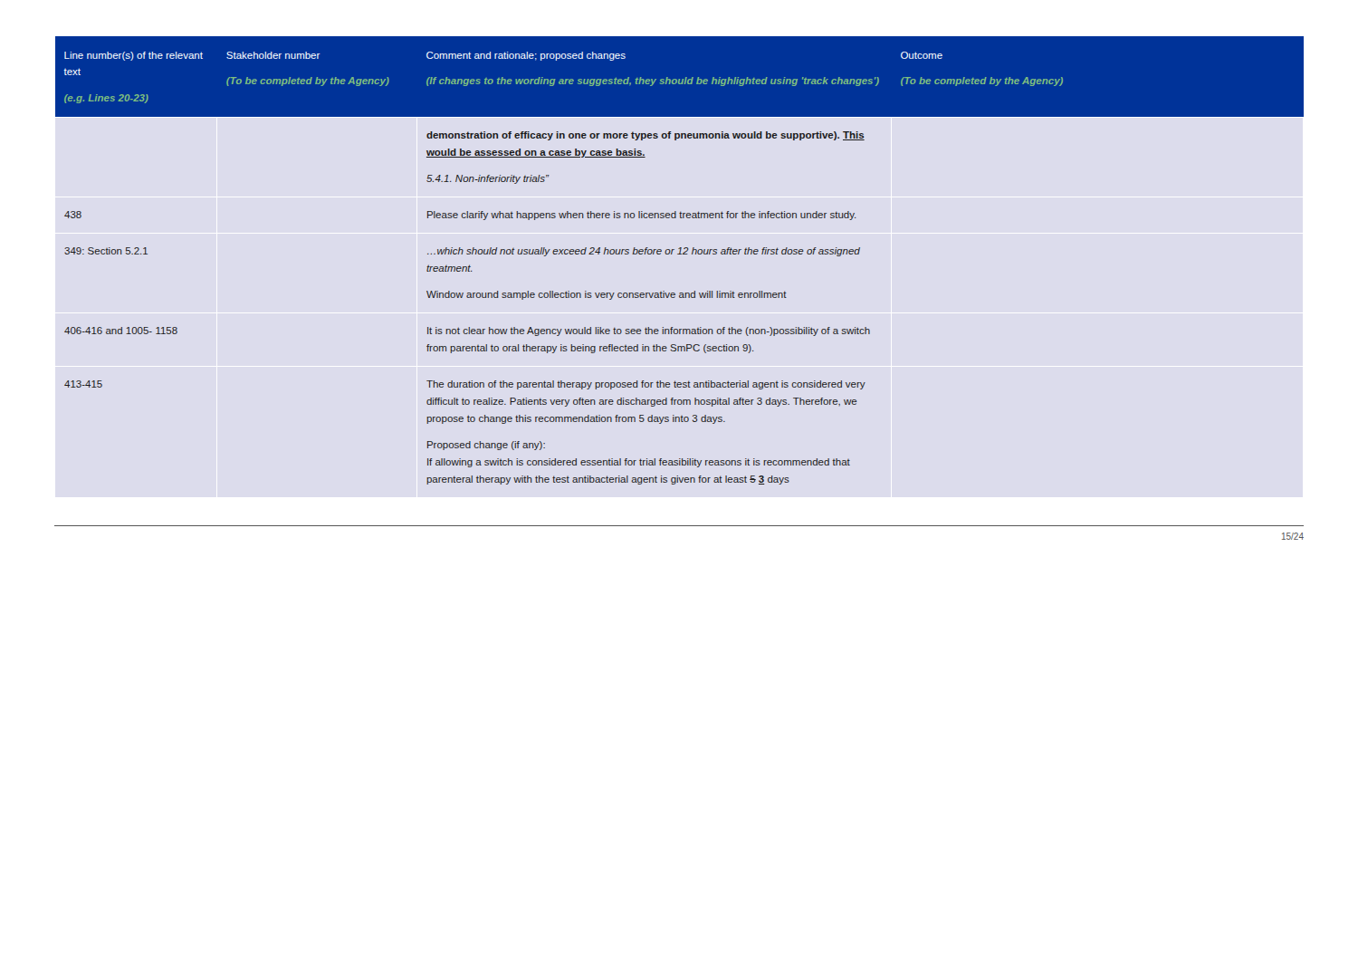| Line number(s) of the relevant text (e.g. Lines 20-23) | Stakeholder number (To be completed by the Agency) | Comment and rationale; proposed changes (If changes to the wording are suggested, they should be highlighted using 'track changes') | Outcome (To be completed by the Agency) |
| --- | --- | --- | --- |
| | | demonstration of efficacy in one or more types of pneumonia would be supportive). This would be assessed on a case by case basis. 5.4.1. Non-inferiority trials” | |
| 438 | | Please clarify what happens when there is no licensed treatment for the infection under study. | |
| 349: Section 5.2.1 | | …which should not usually exceed 24 hours before or 12 hours after the first dose of assigned treatment. Window around sample collection is very conservative and will limit enrollment | |
| 406-416 and 1005- 1158 | | It is not clear how the Agency would like to see the information of the (non-)possibility of a switch from parental to oral therapy is being reflected in the SmPC (section 9). | |
| 413-415 | | The duration of the parental therapy proposed for the test antibacterial agent is considered very difficult to realize. Patients very often are discharged from hospital after 3 days. Therefore, we propose to change this recommendation from 5 days into 3 days. Proposed change (if any): If allowing a switch is considered essential for trial feasibility reasons it is recommended that parenteral therapy with the test antibacterial agent is given for at least 5 3 days | |
15/24